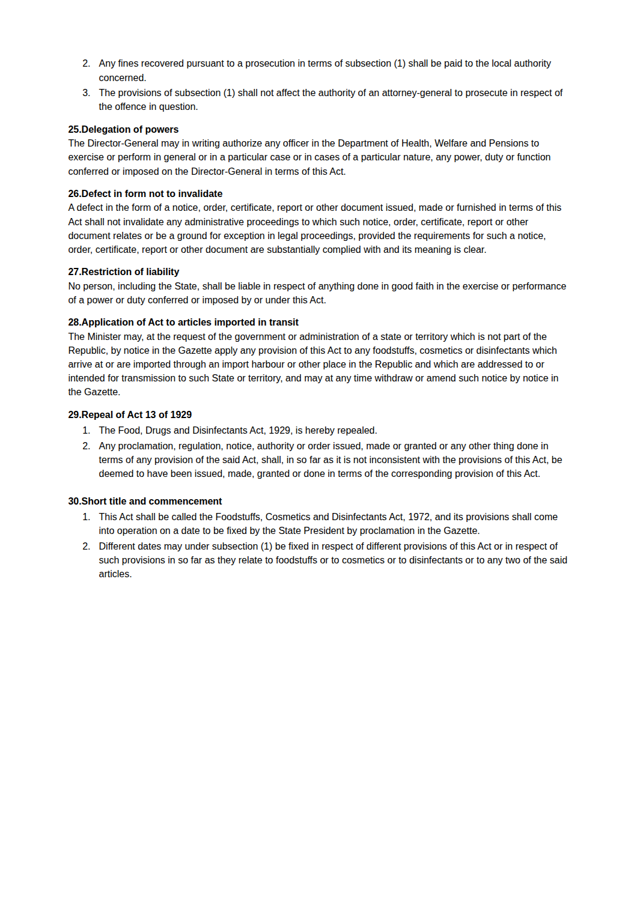Any fines recovered pursuant to a prosecution in terms of subsection (1) shall be paid to the local authority concerned.
The provisions of subsection (1) shall not affect the authority of an attorney-general to prosecute in respect of the offence in question.
25.Delegation of powers
The Director-General may in writing authorize any officer in the Department of Health, Welfare and Pensions to exercise or perform in general or in a particular case or in cases of a particular nature, any power, duty or function conferred or imposed on the Director-General in terms of this Act.
26.Defect in form not to invalidate
A defect in the form of a notice, order, certificate, report or other document issued, made or furnished in terms of this Act shall not invalidate any administrative proceedings to which such notice, order, certificate, report or other document relates or be a ground for exception in legal proceedings, provided the requirements for such a notice, order, certificate, report or other document are substantially complied with and its meaning is clear.
27.Restriction of liability
No person, including the State, shall be liable in respect of anything done in good faith in the exercise or performance of a power or duty conferred or imposed by or under this Act.
28.Application of Act to articles imported in transit
The Minister may, at the request of the government or administration of a state or territory which is not part of the Republic, by notice in the Gazette apply any provision of this Act to any foodstuffs, cosmetics or disinfectants which arrive at or are imported through an import harbour or other place in the Republic and which are addressed to or intended for transmission to such State or territory, and may at any time withdraw or amend such notice by notice in the Gazette.
29.Repeal of Act 13 of 1929
The Food, Drugs and Disinfectants Act, 1929, is hereby repealed.
Any proclamation, regulation, notice, authority or order issued, made or granted or any other thing done in terms of any provision of the said Act, shall, in so far as it is not inconsistent with the provisions of this Act, be deemed to have been issued, made, granted or done in terms of the corresponding provision of this Act.
30.Short title and commencement
This Act shall be called the Foodstuffs, Cosmetics and Disinfectants Act, 1972, and its provisions shall come into operation on a date to be fixed by the State President by proclamation in the Gazette.
Different dates may under subsection (1) be fixed in respect of different provisions of this Act or in respect of such provisions in so far as they relate to foodstuffs or to cosmetics or to disinfectants or to any two of the said articles.